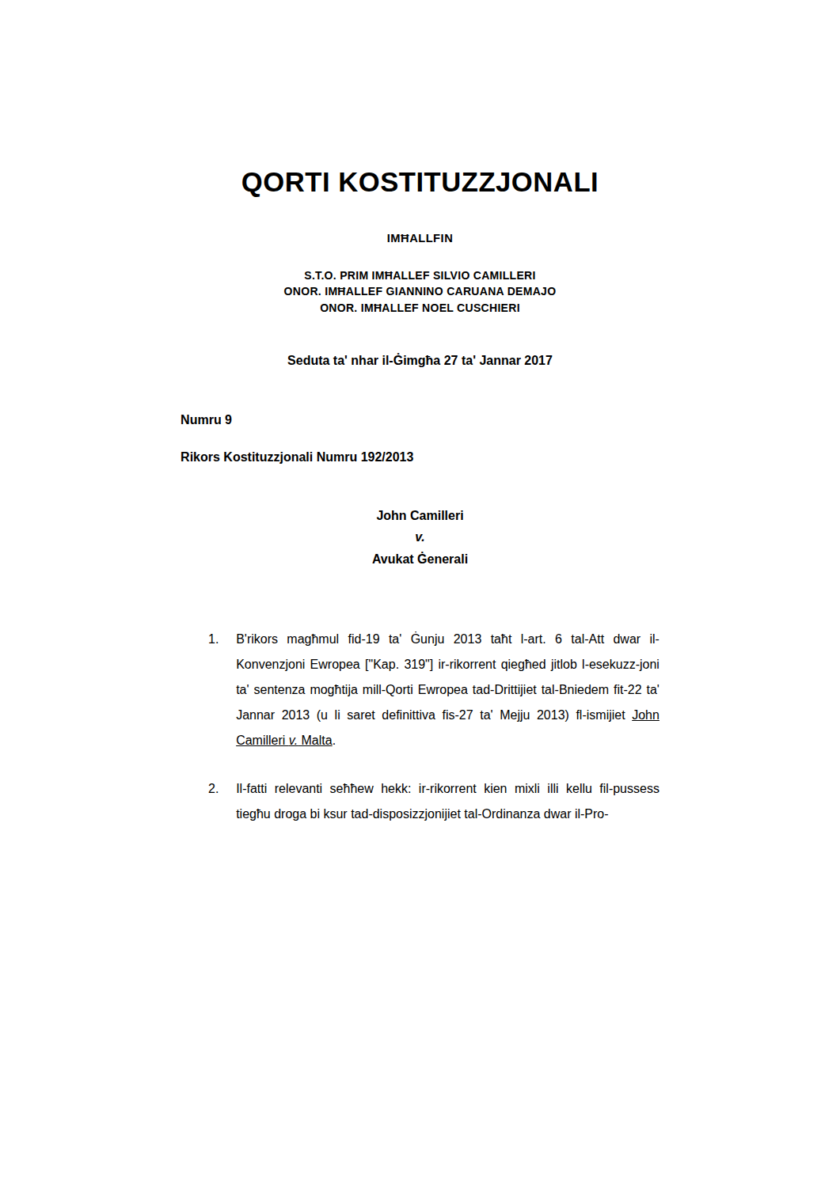QORTI KOSTITUZZJONALI
IMĦALLFIN
S.T.O. PRIM IMĦALLEF SILVIO CAMILLERI
ONOR. IMĦALLEF GIANNINO CARUANA DEMAJO
ONOR. IMĦALLEF NOEL CUSCHIERI
Seduta ta' nhar il-Ġimgħa 27 ta' Jannar 2017
Numru 9
Rikors Kostituzzjonali Numru 192/2013
John Camilleri
v.
Avukat Ġenerali
B'rikors magħmul fid-19 ta' Ġunju 2013 taħt l-art. 6 tal-Att dwar il-Konvenzjoni Ewropea ["Kap. 319"] ir-rikorrent qiegħed jitlob l-esekuzz-joni ta' sentenza mogħtija mill-Qorti Ewropea tad-Drittijiet tal-Bniedem fit-22 ta' Jannar 2013 (u li saret definittiva fis-27 ta' Mejju 2013) fl-ismijiet John Camilleri v. Malta.
Il-fatti relevanti seħħew hekk: ir-rikorrent kien mixli illi kellu fil-pussess tiegħu droga bi ksur tad-disposizzjonijiet tal-Ordinanza dwar il-Pro-